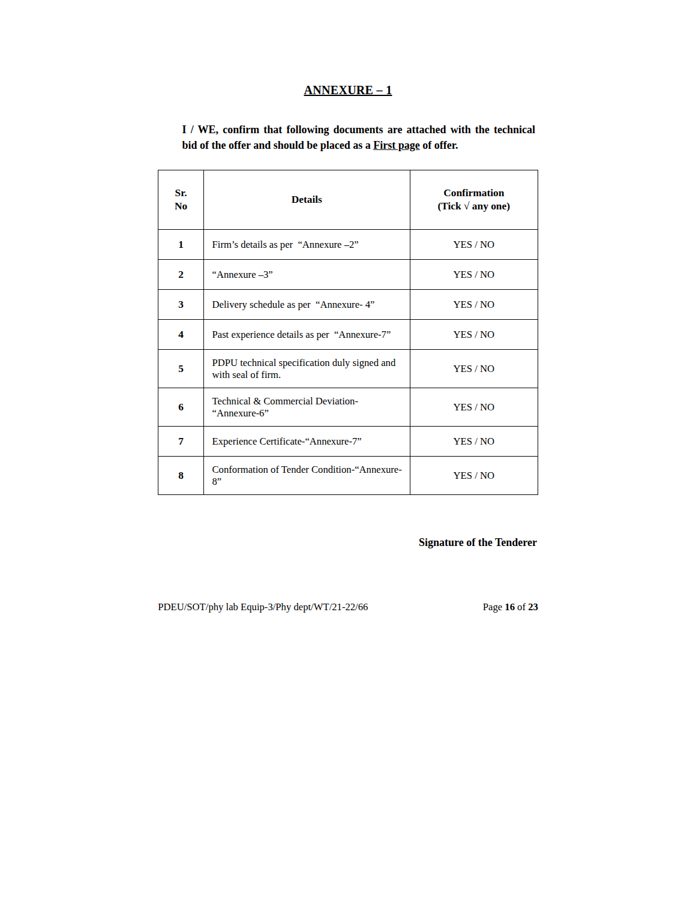ANNEXURE – 1
I / WE, confirm that following documents are attached with the technical bid of the offer and should be placed as a First page of offer.
| Sr. No | Details | Confirmation (Tick √ any one) |
| --- | --- | --- |
| 1 | Firm’s details as per “Annexure –2” | YES / NO |
| 2 | “Annexure –3” | YES / NO |
| 3 | Delivery schedule as per “Annexure- 4” | YES / NO |
| 4 | Past experience details as per “Annexure-7” | YES / NO |
| 5 | PDPU technical specification duly signed and with seal of firm. | YES / NO |
| 6 | Technical & Commercial Deviation- “Annexure-6” | YES / NO |
| 7 | Experience Certificate-“Annexure-7” | YES / NO |
| 8 | Conformation of Tender Condition-“Annexure-8” | YES / NO |
Signature of the Tenderer
PDEU/SOT/phy lab Equip-3/Phy dept/WT/21-22/66
Page 16 of 23